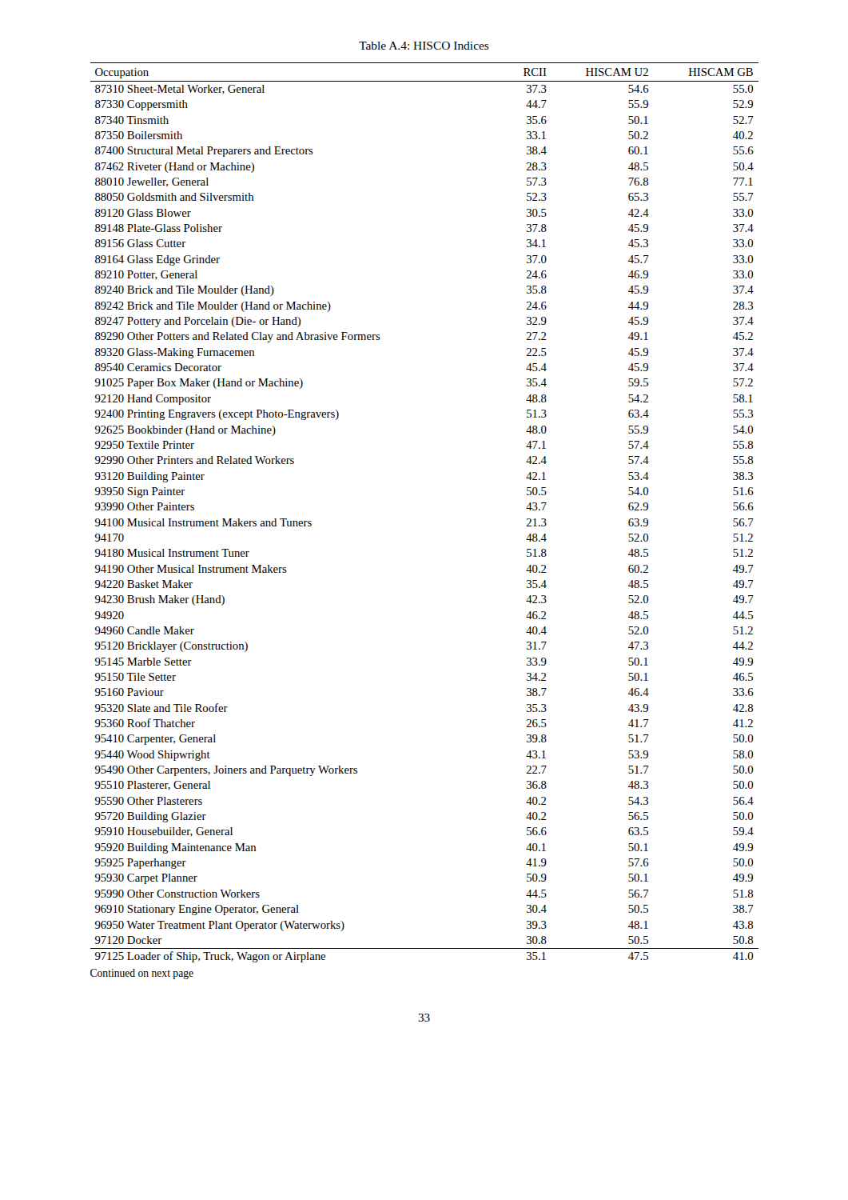Table A.4: HISCO Indices
| Occupation | RCII | HISCAM U2 | HISCAM GB |
| --- | --- | --- | --- |
| 87310 Sheet-Metal Worker, General | 37.3 | 54.6 | 55.0 |
| 87330 Coppersmith | 44.7 | 55.9 | 52.9 |
| 87340 Tinsmith | 35.6 | 50.1 | 52.7 |
| 87350 Boilersmith | 33.1 | 50.2 | 40.2 |
| 87400 Structural Metal Preparers and Erectors | 38.4 | 60.1 | 55.6 |
| 87462 Riveter (Hand or Machine) | 28.3 | 48.5 | 50.4 |
| 88010 Jeweller, General | 57.3 | 76.8 | 77.1 |
| 88050 Goldsmith and Silversmith | 52.3 | 65.3 | 55.7 |
| 89120 Glass Blower | 30.5 | 42.4 | 33.0 |
| 89148 Plate-Glass Polisher | 37.8 | 45.9 | 37.4 |
| 89156 Glass Cutter | 34.1 | 45.3 | 33.0 |
| 89164 Glass Edge Grinder | 37.0 | 45.7 | 33.0 |
| 89210 Potter, General | 24.6 | 46.9 | 33.0 |
| 89240 Brick and Tile Moulder (Hand) | 35.8 | 45.9 | 37.4 |
| 89242 Brick and Tile Moulder (Hand or Machine) | 24.6 | 44.9 | 28.3 |
| 89247 Pottery and Porcelain (Die- or Hand) | 32.9 | 45.9 | 37.4 |
| 89290 Other Potters and Related Clay and Abrasive Formers | 27.2 | 49.1 | 45.2 |
| 89320 Glass-Making Furnacemen | 22.5 | 45.9 | 37.4 |
| 89540 Ceramics Decorator | 45.4 | 45.9 | 37.4 |
| 91025 Paper Box Maker (Hand or Machine) | 35.4 | 59.5 | 57.2 |
| 92120 Hand Compositor | 48.8 | 54.2 | 58.1 |
| 92400 Printing Engravers (except Photo-Engravers) | 51.3 | 63.4 | 55.3 |
| 92625 Bookbinder (Hand or Machine) | 48.0 | 55.9 | 54.0 |
| 92950 Textile Printer | 47.1 | 57.4 | 55.8 |
| 92990 Other Printers and Related Workers | 42.4 | 57.4 | 55.8 |
| 93120 Building Painter | 42.1 | 53.4 | 38.3 |
| 93950 Sign Painter | 50.5 | 54.0 | 51.6 |
| 93990 Other Painters | 43.7 | 62.9 | 56.6 |
| 94100 Musical Instrument Makers and Tuners | 21.3 | 63.9 | 56.7 |
| 94170 | 48.4 | 52.0 | 51.2 |
| 94180 Musical Instrument Tuner | 51.8 | 48.5 | 51.2 |
| 94190 Other Musical Instrument Makers | 40.2 | 60.2 | 49.7 |
| 94220 Basket Maker | 35.4 | 48.5 | 49.7 |
| 94230 Brush Maker (Hand) | 42.3 | 52.0 | 49.7 |
| 94920 | 46.2 | 48.5 | 44.5 |
| 94960 Candle Maker | 40.4 | 52.0 | 51.2 |
| 95120 Bricklayer (Construction) | 31.7 | 47.3 | 44.2 |
| 95145 Marble Setter | 33.9 | 50.1 | 49.9 |
| 95150 Tile Setter | 34.2 | 50.1 | 46.5 |
| 95160 Paviour | 38.7 | 46.4 | 33.6 |
| 95320 Slate and Tile Roofer | 35.3 | 43.9 | 42.8 |
| 95360 Roof Thatcher | 26.5 | 41.7 | 41.2 |
| 95410 Carpenter, General | 39.8 | 51.7 | 50.0 |
| 95440 Wood Shipwright | 43.1 | 53.9 | 58.0 |
| 95490 Other Carpenters, Joiners and Parquetry Workers | 22.7 | 51.7 | 50.0 |
| 95510 Plasterer, General | 36.8 | 48.3 | 50.0 |
| 95590 Other Plasterers | 40.2 | 54.3 | 56.4 |
| 95720 Building Glazier | 40.2 | 56.5 | 50.0 |
| 95910 Housebuilder, General | 56.6 | 63.5 | 59.4 |
| 95920 Building Maintenance Man | 40.1 | 50.1 | 49.9 |
| 95925 Paperhanger | 41.9 | 57.6 | 50.0 |
| 95930 Carpet Planner | 50.9 | 50.1 | 49.9 |
| 95990 Other Construction Workers | 44.5 | 56.7 | 51.8 |
| 96910 Stationary Engine Operator, General | 30.4 | 50.5 | 38.7 |
| 96950 Water Treatment Plant Operator (Waterworks) | 39.3 | 48.1 | 43.8 |
| 97120 Docker | 30.8 | 50.5 | 50.8 |
| 97125 Loader of Ship, Truck, Wagon or Airplane | 35.1 | 47.5 | 41.0 |
Continued on next page
33